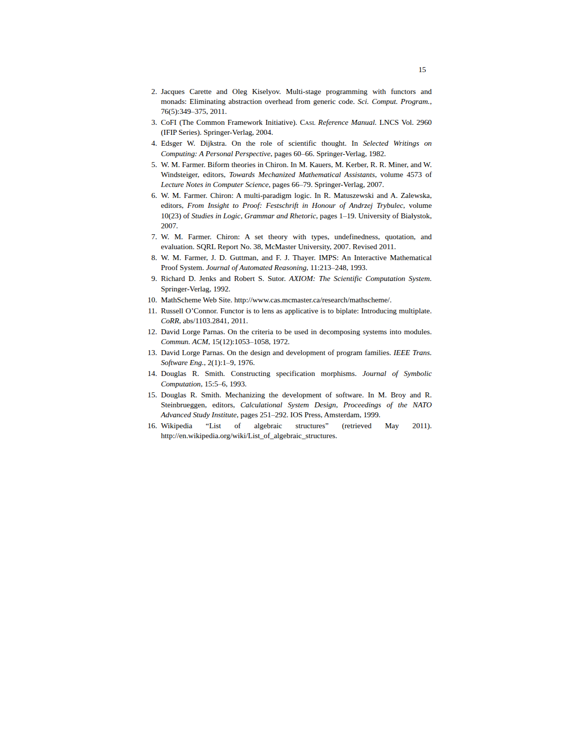15
2. Jacques Carette and Oleg Kiselyov. Multi-stage programming with functors and monads: Eliminating abstraction overhead from generic code. Sci. Comput. Program., 76(5):349–375, 2011.
3. CoFI (The Common Framework Initiative). Casl Reference Manual. LNCS Vol. 2960 (IFIP Series). Springer-Verlag, 2004.
4. Edsger W. Dijkstra. On the role of scientific thought. In Selected Writings on Computing: A Personal Perspective, pages 60–66. Springer-Verlag, 1982.
5. W. M. Farmer. Biform theories in Chiron. In M. Kauers, M. Kerber, R. R. Miner, and W. Windsteiger, editors, Towards Mechanized Mathematical Assistants, volume 4573 of Lecture Notes in Computer Science, pages 66–79. Springer-Verlag, 2007.
6. W. M. Farmer. Chiron: A multi-paradigm logic. In R. Matuszewski and A. Zalewska, editors, From Insight to Proof: Festschrift in Honour of Andrzej Trybulec, volume 10(23) of Studies in Logic, Grammar and Rhetoric, pages 1–19. University of Białystok, 2007.
7. W. M. Farmer. Chiron: A set theory with types, undefinedness, quotation, and evaluation. SQRL Report No. 38, McMaster University, 2007. Revised 2011.
8. W. M. Farmer, J. D. Guttman, and F. J. Thayer. IMPS: An Interactive Mathematical Proof System. Journal of Automated Reasoning, 11:213–248, 1993.
9. Richard D. Jenks and Robert S. Sutor. AXIOM: The Scientific Computation System. Springer-Verlag, 1992.
10. MathScheme Web Site. http://www.cas.mcmaster.ca/research/mathscheme/.
11. Russell O’Connor. Functor is to lens as applicative is to biplate: Introducing multiplate. CoRR, abs/1103.2841, 2011.
12. David Lorge Parnas. On the criteria to be used in decomposing systems into modules. Commun. ACM, 15(12):1053–1058, 1972.
13. David Lorge Parnas. On the design and development of program families. IEEE Trans. Software Eng., 2(1):1–9, 1976.
14. Douglas R. Smith. Constructing specification morphisms. Journal of Symbolic Computation, 15:5–6, 1993.
15. Douglas R. Smith. Mechanizing the development of software. In M. Broy and R. Steinbrueggen, editors, Calculational System Design, Proceedings of the NATO Advanced Study Institute, pages 251–292. IOS Press, Amsterdam, 1999.
16. Wikipedia “List of algebraic structures” (retrieved May 2011). http://en.wikipedia.org/wiki/List_of_algebraic_structures.